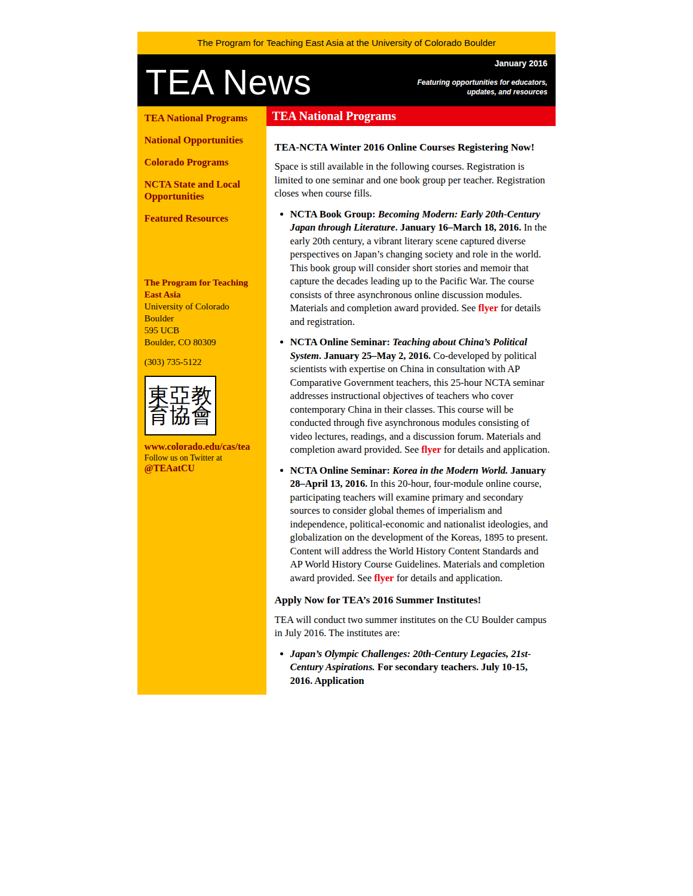The Program for Teaching East Asia at the University of Colorado Boulder
TEA News
January 2016 Featuring opportunities for educators,
updates, and resources
TEA National Programs
National Opportunities
Colorado Programs
NCTA State and Local Opportunities
Featured Resources
The Program for Teaching East Asia
University of Colorado Boulder
595 UCB
Boulder, CO 80309
(303) 735-5122
東亞教
育協會
www.colorado.edu/cas/tea
Follow us on Twitter at
@TEAatCU
TEA National Programs
TEA-NCTA Winter 2016 Online Courses Registering Now!
Space is still available in the following courses. Registration is limited to one seminar and one book group per teacher. Registration closes when course fills.
NCTA Book Group: Becoming Modern: Early 20th-Century Japan through Literature. January 16–March 18, 2016. In the early 20th century, a vibrant literary scene captured diverse perspectives on Japan’s changing society and role in the world. This book group will consider short stories and memoir that capture the decades leading up to the Pacific War. The course consists of three asynchronous online discussion modules. Materials and completion award provided. See flyer for details and registration.
NCTA Online Seminar: Teaching about China’s Political System. January 25–May 2, 2016. Co-developed by political scientists with expertise on China in consultation with AP Comparative Government teachers, this 25-hour NCTA seminar addresses instructional objectives of teachers who cover contemporary China in their classes. This course will be conducted through five asynchronous modules consisting of video lectures, readings, and a discussion forum. Materials and completion award provided. See flyer for details and application.
NCTA Online Seminar: Korea in the Modern World. January 28–April 13, 2016. In this 20-hour, four-module online course, participating teachers will examine primary and secondary sources to consider global themes of imperialism and independence, political-economic and nationalist ideologies, and globalization on the development of the Koreas, 1895 to present. Content will address the World History Content Standards and AP World History Course Guidelines. Materials and completion award provided. See flyer for details and application.
Apply Now for TEA’s 2016 Summer Institutes!
TEA will conduct two summer institutes on the CU Boulder campus in July 2016. The institutes are:
Japan’s Olympic Challenges: 20th-Century Legacies, 21st-Century Aspirations. For secondary teachers. July 10-15, 2016. Application